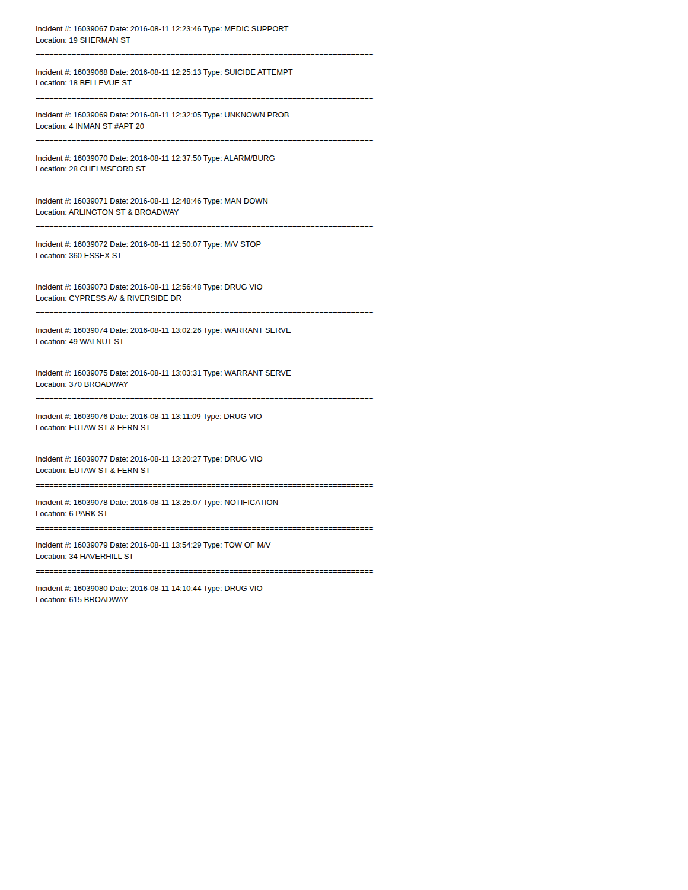Incident #: 16039067 Date: 2016-08-11 12:23:46 Type: MEDIC SUPPORT
Location: 19 SHERMAN ST
===========================================================================
Incident #: 16039068 Date: 2016-08-11 12:25:13 Type: SUICIDE ATTEMPT
Location: 18 BELLEVUE ST
===========================================================================
Incident #: 16039069 Date: 2016-08-11 12:32:05 Type: UNKNOWN PROB
Location: 4 INMAN ST #APT 20
===========================================================================
Incident #: 16039070 Date: 2016-08-11 12:37:50 Type: ALARM/BURG
Location: 28 CHELMSFORD ST
===========================================================================
Incident #: 16039071 Date: 2016-08-11 12:48:46 Type: MAN DOWN
Location: ARLINGTON ST & BROADWAY
===========================================================================
Incident #: 16039072 Date: 2016-08-11 12:50:07 Type: M/V STOP
Location: 360 ESSEX ST
===========================================================================
Incident #: 16039073 Date: 2016-08-11 12:56:48 Type: DRUG VIO
Location: CYPRESS AV & RIVERSIDE DR
===========================================================================
Incident #: 16039074 Date: 2016-08-11 13:02:26 Type: WARRANT SERVE
Location: 49 WALNUT ST
===========================================================================
Incident #: 16039075 Date: 2016-08-11 13:03:31 Type: WARRANT SERVE
Location: 370 BROADWAY
===========================================================================
Incident #: 16039076 Date: 2016-08-11 13:11:09 Type: DRUG VIO
Location: EUTAW ST & FERN ST
===========================================================================
Incident #: 16039077 Date: 2016-08-11 13:20:27 Type: DRUG VIO
Location: EUTAW ST & FERN ST
===========================================================================
Incident #: 16039078 Date: 2016-08-11 13:25:07 Type: NOTIFICATION
Location: 6 PARK ST
===========================================================================
Incident #: 16039079 Date: 2016-08-11 13:54:29 Type: TOW OF M/V
Location: 34 HAVERHILL ST
===========================================================================
Incident #: 16039080 Date: 2016-08-11 14:10:44 Type: DRUG VIO
Location: 615 BROADWAY